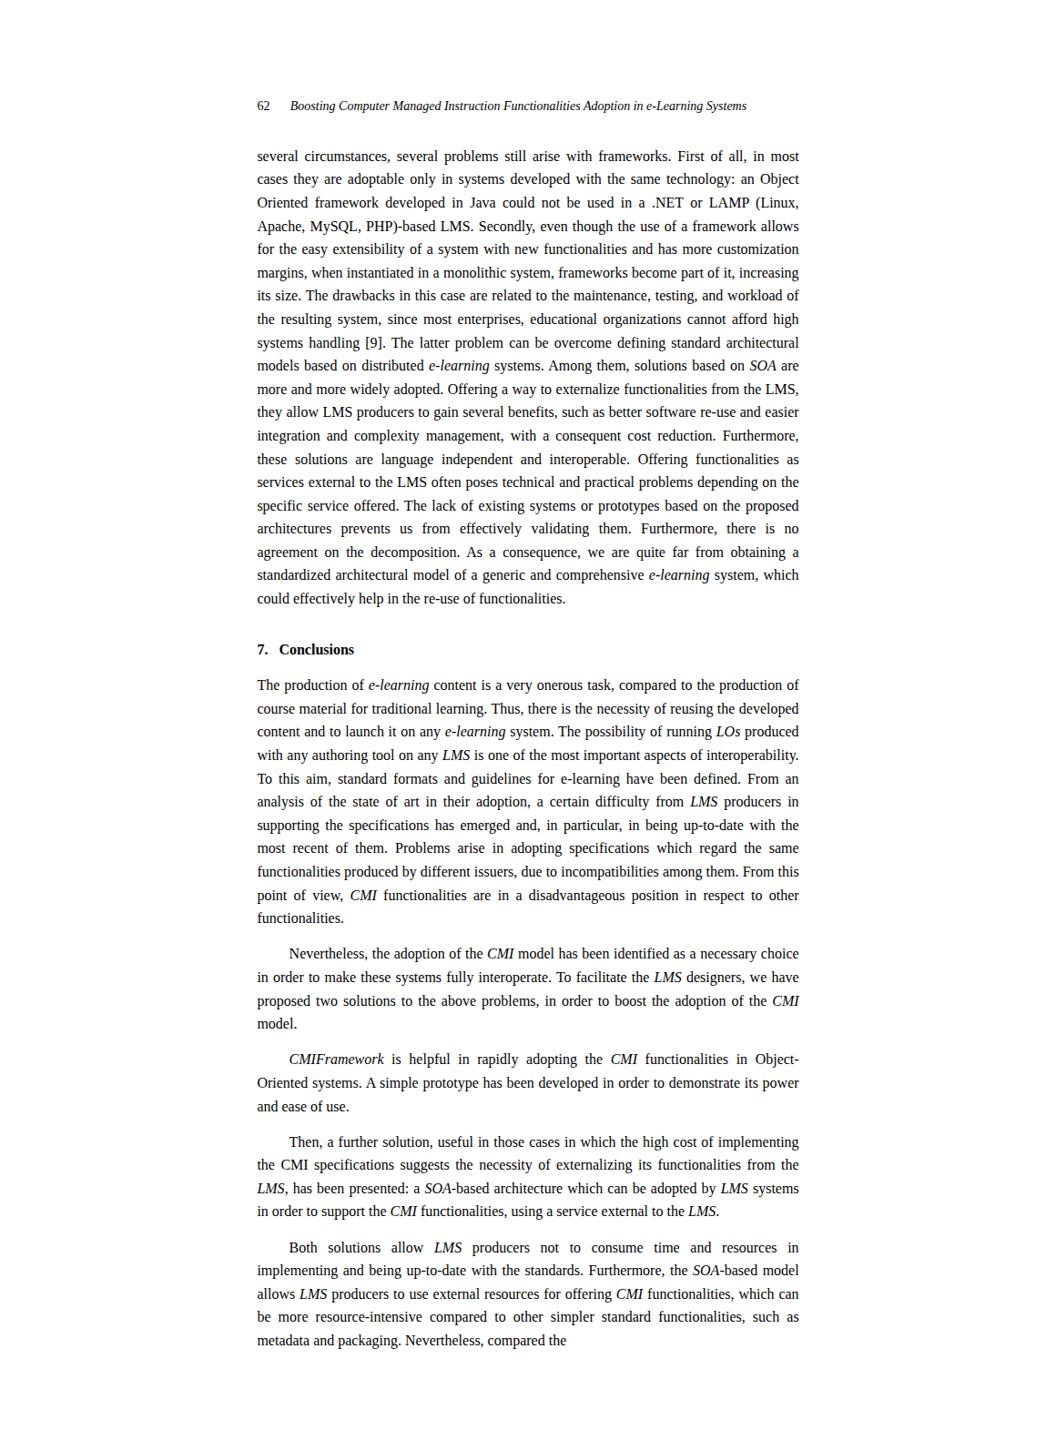62 Boosting Computer Managed Instruction Functionalities Adoption in e-Learning Systems
several circumstances, several problems still arise with frameworks. First of all, in most cases they are adoptable only in systems developed with the same technology: an Object Oriented framework developed in Java could not be used in a .NET or LAMP (Linux, Apache, MySQL, PHP)-based LMS. Secondly, even though the use of a framework allows for the easy extensibility of a system with new functionalities and has more customization margins, when instantiated in a monolithic system, frameworks become part of it, increasing its size. The drawbacks in this case are related to the maintenance, testing, and workload of the resulting system, since most enterprises, educational organizations cannot afford high systems handling [9]. The latter problem can be overcome defining standard architectural models based on distributed e-learning systems. Among them, solutions based on SOA are more and more widely adopted. Offering a way to externalize functionalities from the LMS, they allow LMS producers to gain several benefits, such as better software re-use and easier integration and complexity management, with a consequent cost reduction. Furthermore, these solutions are language independent and interoperable. Offering functionalities as services external to the LMS often poses technical and practical problems depending on the specific service offered. The lack of existing systems or prototypes based on the proposed architectures prevents us from effectively validating them. Furthermore, there is no agreement on the decomposition. As a consequence, we are quite far from obtaining a standardized architectural model of a generic and comprehensive e-learning system, which could effectively help in the re-use of functionalities.
7. Conclusions
The production of e-learning content is a very onerous task, compared to the production of course material for traditional learning. Thus, there is the necessity of reusing the developed content and to launch it on any e-learning system. The possibility of running LOs produced with any authoring tool on any LMS is one of the most important aspects of interoperability. To this aim, standard formats and guidelines for e-learning have been defined. From an analysis of the state of art in their adoption, a certain difficulty from LMS producers in supporting the specifications has emerged and, in particular, in being up-to-date with the most recent of them. Problems arise in adopting specifications which regard the same functionalities produced by different issuers, due to incompatibilities among them. From this point of view, CMI functionalities are in a disadvantageous position in respect to other functionalities.
Nevertheless, the adoption of the CMI model has been identified as a necessary choice in order to make these systems fully interoperate. To facilitate the LMS designers, we have proposed two solutions to the above problems, in order to boost the adoption of the CMI model.
CMIFramework is helpful in rapidly adopting the CMI functionalities in Object-Oriented systems. A simple prototype has been developed in order to demonstrate its power and ease of use.
Then, a further solution, useful in those cases in which the high cost of implementing the CMI specifications suggests the necessity of externalizing its functionalities from the LMS, has been presented: a SOA-based architecture which can be adopted by LMS systems in order to support the CMI functionalities, using a service external to the LMS.
Both solutions allow LMS producers not to consume time and resources in implementing and being up-to-date with the standards. Furthermore, the SOA-based model allows LMS producers to use external resources for offering CMI functionalities, which can be more resource-intensive compared to other simpler standard functionalities, such as metadata and packaging. Nevertheless, compared the